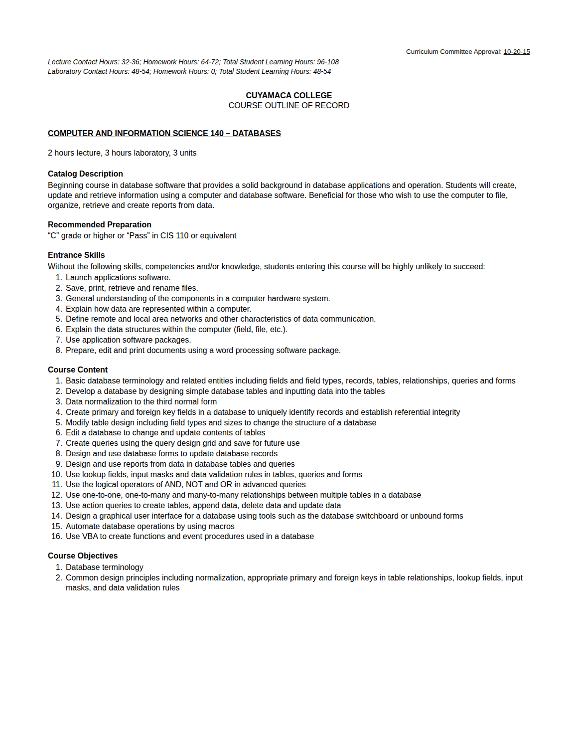Curriculum Committee Approval: 10-20-15
Lecture Contact Hours: 32-36; Homework Hours: 64-72; Total Student Learning Hours: 96-108
Laboratory Contact Hours: 48-54; Homework Hours: 0; Total Student Learning Hours: 48-54
CUYAMACA COLLEGE
COURSE OUTLINE OF RECORD
COMPUTER AND INFORMATION SCIENCE 140 – DATABASES
2 hours lecture, 3 hours laboratory, 3 units
Catalog Description
Beginning course in database software that provides a solid background in database applications and operation. Students will create, update and retrieve information using a computer and database software. Beneficial for those who wish to use the computer to file, organize, retrieve and create reports from data.
Recommended Preparation
“C” grade or higher or “Pass” in CIS 110 or equivalent
Entrance Skills
Without the following skills, competencies and/or knowledge, students entering this course will be highly unlikely to succeed:
Launch applications software.
Save, print, retrieve and rename files.
General understanding of the components in a computer hardware system.
Explain how data are represented within a computer.
Define remote and local area networks and other characteristics of data communication.
Explain the data structures within the computer (field, file, etc.).
Use application software packages.
Prepare, edit and print documents using a word processing software package.
Course Content
Basic database terminology and related entities including fields and field types, records, tables, relationships, queries and forms
Develop a database by designing simple database tables and inputting data into the tables
Data normalization to the third normal form
Create primary and foreign key fields in a database to uniquely identify records and establish referential integrity
Modify table design including field types and sizes to change the structure of a database
Edit a database to change and update contents of tables
Create queries using the query design grid and save for future use
Design and use database forms to update database records
Design and use reports from data in database tables and queries
Use lookup fields, input masks and data validation rules in tables, queries and forms
Use the logical operators of AND, NOT and OR in advanced queries
Use one-to-one, one-to-many and many-to-many relationships between multiple tables in a database
Use action queries to create tables, append data, delete data and update data
Design a graphical user interface for a database using tools such as the database switchboard or unbound forms
Automate database operations by using macros
Use VBA to create functions and event procedures used in a database
Course Objectives
Database terminology
Common design principles including normalization, appropriate primary and foreign keys in table relationships, lookup fields, input masks, and data validation rules